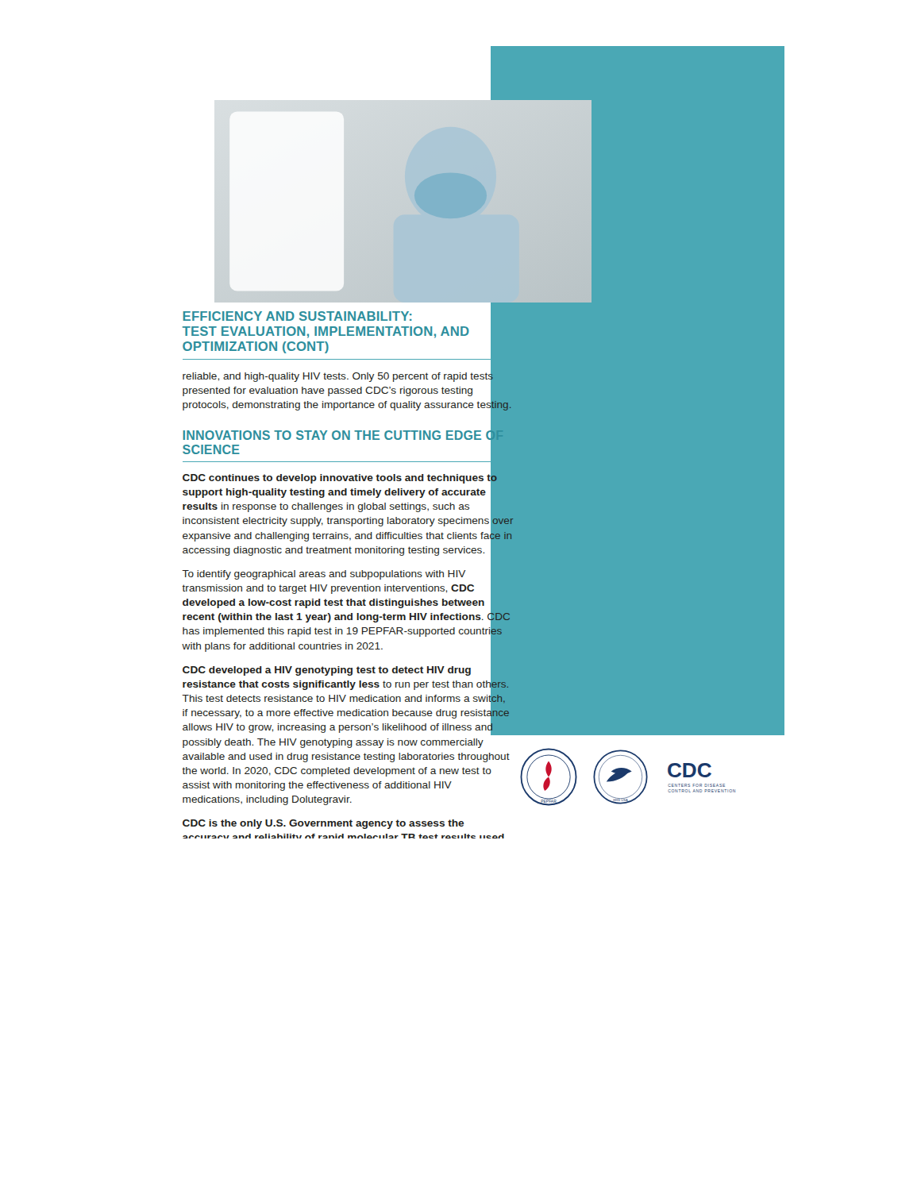Efficiency and Sustainability:
Test Evaluation, Implementation, and Optimization (cont)
reliable, and high-quality HIV tests. Only 50 percent of rapid tests presented for evaluation have passed CDC’s rigorous testing protocols, demonstrating the importance of quality assurance testing.
Innovations to Stay on the Cutting Edge of Science
CDC continues to develop innovative tools and techniques to support high-quality testing and timely delivery of accurate results in response to challenges in global settings, such as inconsistent electricity supply, transporting laboratory specimens over expansive and challenging terrains, and difficulties that clients face in accessing diagnostic and treatment monitoring testing services.
To identify geographical areas and subpopulations with HIV transmission and to target HIV prevention interventions, CDC developed a low-cost rapid test that distinguishes between recent (within the last 1 year) and long-term HIV infections. CDC has implemented this rapid test in 19 PEPFAR-supported countries with plans for additional countries in 2021.
CDC developed a HIV genotyping test to detect HIV drug resistance that costs significantly less to run per test than others. This test detects resistance to HIV medication and informs a switch, if necessary, to a more effective medication because drug resistance allows HIV to grow, increasing a person’s likelihood of illness and possibly death. The HIV genotyping assay is now commercially available and used in drug resistance testing laboratories throughout the world. In 2020, CDC completed development of a new test to assist with monitoring the effectiveness of additional HIV medications, including Dolutegravir.
CDC is the only U.S. Government agency to assess the accuracy and reliability of rapid molecular TB test results used at the point of care.
To support sustainable programs, CDC actively transfers new technologies to country and regional providers.